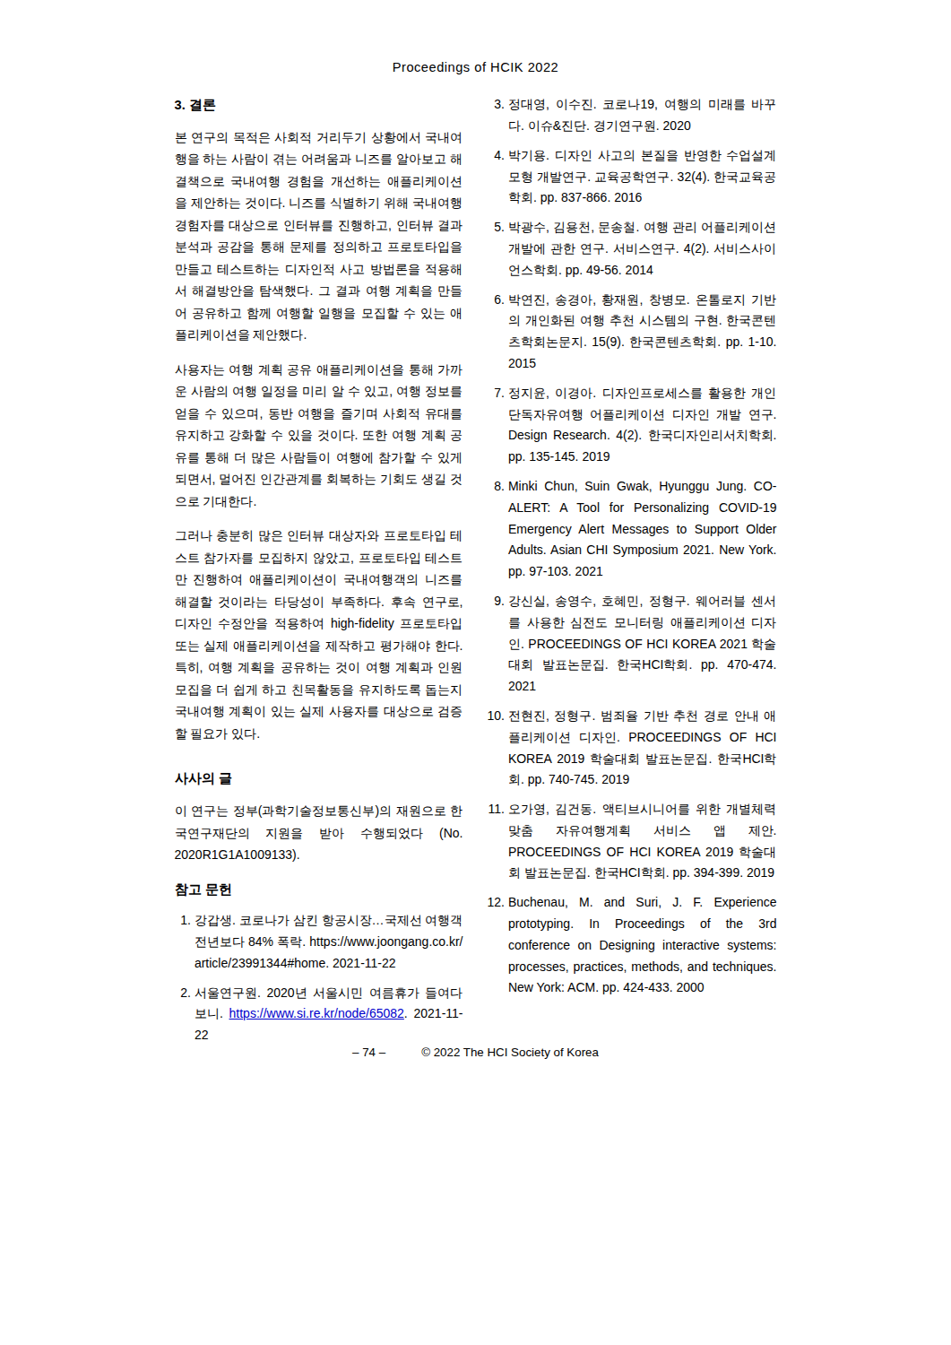Proceedings of HCIK 2022
3. 결론
본 연구의 목적은 사회적 거리두기 상황에서 국내여행을 하는 사람이 겪는 어려움과 니즈를 알아보고 해결책으로 국내여행 경험을 개선하는 애플리케이션을 제안하는 것이다. 니즈를 식별하기 위해 국내여행 경험자를 대상으로 인터뷰를 진행하고, 인터뷰 결과 분석과 공감을 통해 문제를 정의하고 프로토타입을 만들고 테스트하는 디자인적 사고 방법론을 적용해서 해결방안을 탐색했다. 그 결과 여행 계획을 만들어 공유하고 함께 여행할 일행을 모집할 수 있는 애플리케이션을 제안했다.
사용자는 여행 계획 공유 애플리케이션을 통해 가까운 사람의 여행 일정을 미리 알 수 있고, 여행 정보를 얻을 수 있으며, 동반 여행을 즐기며 사회적 유대를 유지하고 강화할 수 있을 것이다. 또한 여행 계획 공유를 통해 더 많은 사람들이 여행에 참가할 수 있게 되면서, 멀어진 인간관계를 회복하는 기회도 생길 것으로 기대한다.
그러나 충분히 많은 인터뷰 대상자와 프로토타입 테스트 참가자를 모집하지 않았고, 프로토타입 테스트만 진행하여 애플리케이션이 국내여행객의 니즈를 해결할 것이라는 타당성이 부족하다. 후속 연구로, 디자인 수정안을 적용하여 high-fidelity 프로토타입 또는 실제 애플리케이션을 제작하고 평가해야 한다. 특히, 여행 계획을 공유하는 것이 여행 계획과 인원 모집을 더 쉽게 하고 친목활동을 유지하도록 돕는지 국내여행 계획이 있는 실제 사용자를 대상으로 검증할 필요가 있다.
사사의 글
이 연구는 정부(과학기술정보통신부)의 재원으로 한국연구재단의 지원을 받아 수행되었다 (No. 2020R1G1A1009133).
참고 문헌
강갑생. 코로나가 삼킨 항공시장…국제선 여행객 전년보다 84% 폭락. https://www.joongang.co.kr/article/23991344#home. 2021-11-22
서울연구원. 2020년 서울시민 여름휴가 들여다보니. https://www.si.re.kr/node/65082. 2021-11-22
정대영, 이수진. 코로나19, 여행의 미래를 바꾸다. 이슈&진단. 경기연구원. 2020
박기용. 디자인 사고의 본질을 반영한 수업설계모형 개발연구. 교육공학연구. 32(4). 한국교육공학회. pp. 837-866. 2016
박광수, 김용천, 문송철. 여행 관리 어플리케이션 개발에 관한 연구. 서비스연구. 4(2). 서비스사이언스학회. pp. 49-56. 2014
박연진, 송경아, 황재원, 창병모. 온톨로지 기반의 개인화된 여행 추천 시스템의 구현. 한국콘텐츠학회논문지. 15(9). 한국콘텐츠학회. pp. 1-10. 2015
정지윤, 이경아. 디자인프로세스를 활용한 개인단독자유여행 어플리케이션 디자인 개발 연구. Design Research. 4(2). 한국디자인리서치학회. pp. 135-145. 2019
Minki Chun, Suin Gwak, Hyunggu Jung. CO-ALERT: A Tool for Personalizing COVID-19 Emergency Alert Messages to Support Older Adults. Asian CHI Symposium 2021. New York. pp. 97-103. 2021
강신실, 송영수, 호혜민, 정형구. 웨어러블 센서를 사용한 심전도 모니터링 애플리케이션 디자인. PROCEEDINGS OF HCI KOREA 2021 학술대회 발표논문집. 한국HCI학회. pp. 470-474. 2021
전현진, 정형구. 범죄율 기반 추천 경로 안내 애플리케이션 디자인. PROCEEDINGS OF HCI KOREA 2019 학술대회 발표논문집. 한국HCI학회. pp. 740-745. 2019
오가영, 김건동. 액티브시니어를 위한 개별체력맞춤 자유여행계획 서비스 앱 제안. PROCEEDINGS OF HCI KOREA 2019 학술대회 발표논문집. 한국HCI학회. pp. 394-399. 2019
Buchenau, M. and Suri, J. F. Experience prototyping. In Proceedings of the 3rd conference on Designing interactive systems: processes, practices, methods, and techniques. New York: ACM. pp. 424-433. 2000
– 74 – © 2022 The HCI Society of Korea